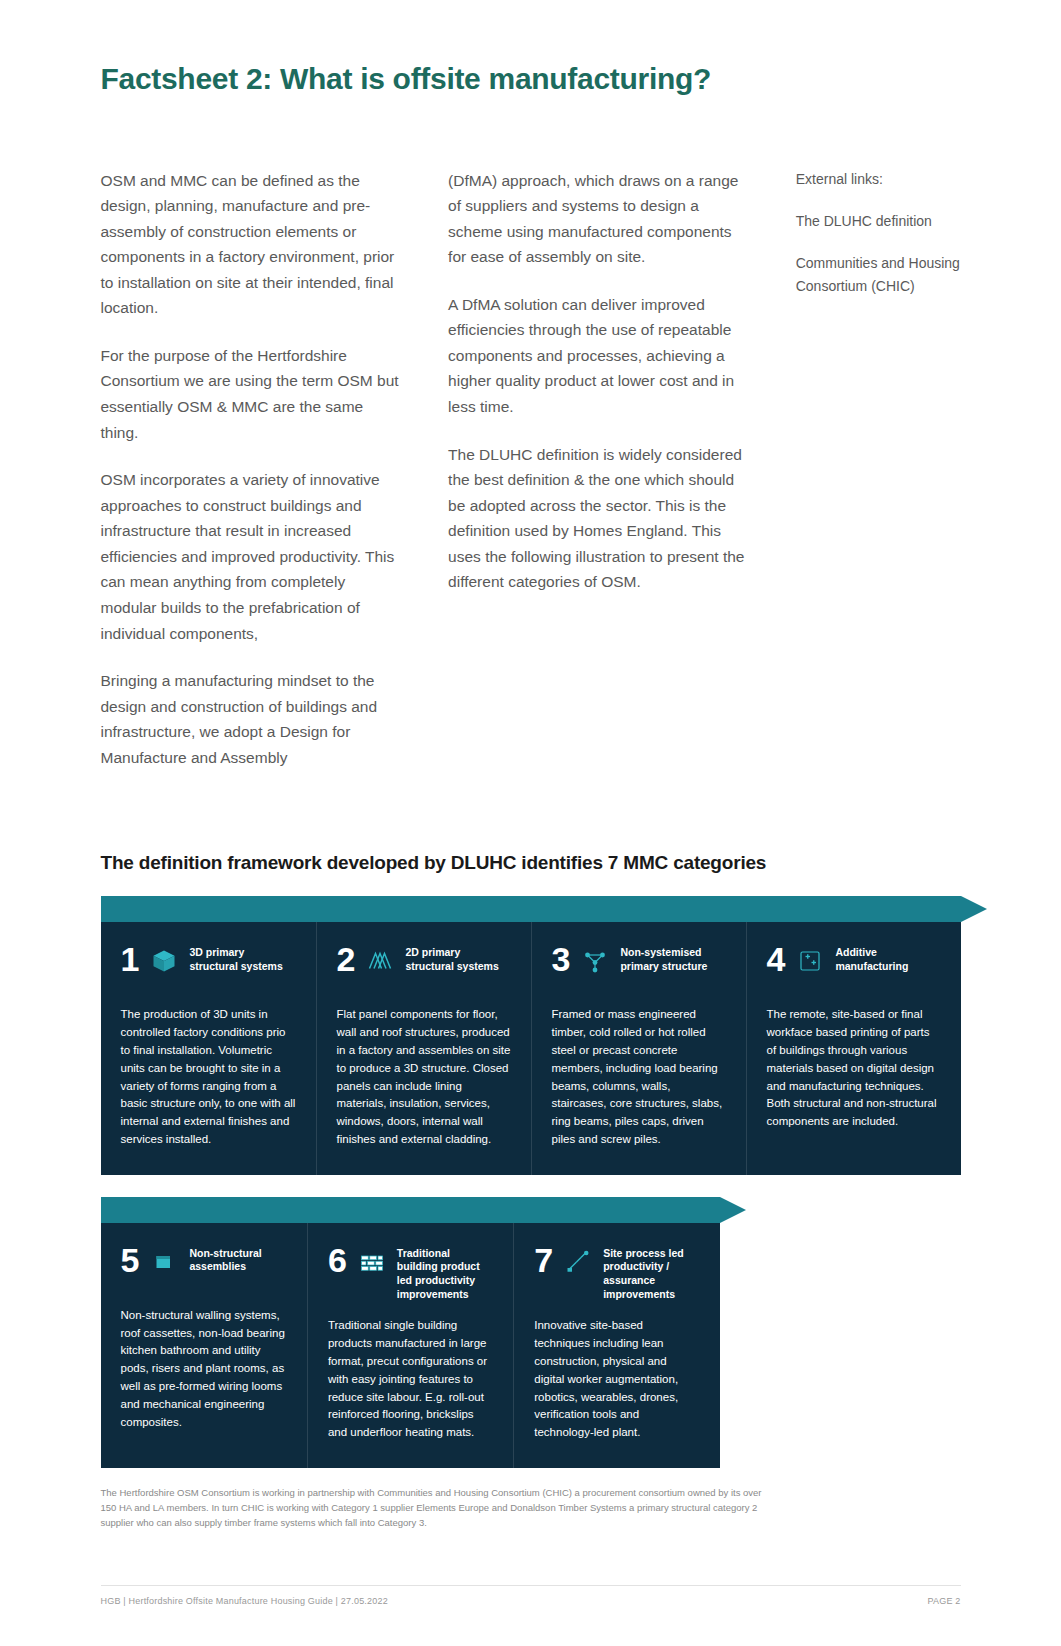Factsheet 2: What is offsite manufacturing?
OSM and MMC can be defined as the design, planning, manufacture and pre-assembly of construction elements or components in a factory environment, prior to installation on site at their intended, final location.
For the purpose of the Hertfordshire Consortium we are using the term OSM but essentially OSM & MMC are the same thing.
OSM incorporates a variety of innovative approaches to construct buildings and infrastructure that result in increased efficiencies and improved productivity. This can mean anything from completely modular builds to the prefabrication of individual components,
Bringing a manufacturing mindset to the design and construction of buildings and infrastructure, we adopt a Design for Manufacture and Assembly
(DfMA) approach, which draws on a range of suppliers and systems to design a scheme using manufactured components for ease of assembly on site.
A DfMA solution can deliver improved efficiencies through the use of repeatable components and processes, achieving a higher quality product at lower cost and in less time.
The DLUHC definition is widely considered the best definition & the one which should be adopted across the sector. This is the definition used by Homes England. This uses the following illustration to present the different categories of OSM.
External links:
The DLUHC definition
Communities and Housing Consortium (CHIC)
The definition framework developed by DLUHC identifies 7 MMC categories
1 3D primary structural systems
The production of 3D units in controlled factory conditions prio to final installation. Volumetric units can be brought to site in a variety of forms ranging from a basic structure only, to one with all internal and external finishes and services installed.
2 2D primary structural systems
Flat panel components for floor, wall and roof structures, produced in a factory and assembles on site to produce a 3D structure. Closed panels can include lining materials, insulation, services, windows, doors, internal wall finishes and external cladding.
3 Non-systemised primary structure
Framed or mass engineered timber, cold rolled or hot rolled steel or precast concrete members, including load bearing beams, columns, walls, staircases, core structures, slabs, ring beams, piles caps, driven piles and screw piles.
4 Additive manufacturing
The remote, site-based or final workface based printing of parts of buildings through various materials based on digital design and manufacturing techniques. Both structural and non-structural components are included.
5 Non-structural assemblies
Non-structural walling systems, roof cassettes, non-load bearing kitchen bathroom and utility pods, risers and plant rooms, as well as pre-formed wiring looms and mechanical engineering composites.
6 Traditional building product led productivity improvements
Traditional single building products manufactured in large format, precut configurations or with easy jointing features to reduce site labour. E.g. roll-out reinforced flooring, brickslips and underfloor heating mats.
7 Site process led productivity / assurance improvements
Innovative site-based techniques including lean construction, physical and digital worker augmentation, robotics, wearables, drones, verification tools and technology-led plant.
The Hertfordshire OSM Consortium is working in partnership with Communities and Housing Consortium (CHIC) a procurement consortium owned by its over 150 HA and LA members. In turn CHIC is working with Category 1 supplier Elements Europe and Donaldson Timber Systems a primary structural category 2 supplier who can also supply timber frame systems which fall into Category 3.
HGB | Hertfordshire Offsite Manufacture Housing Guide | 27.05.2022 PAGE 2